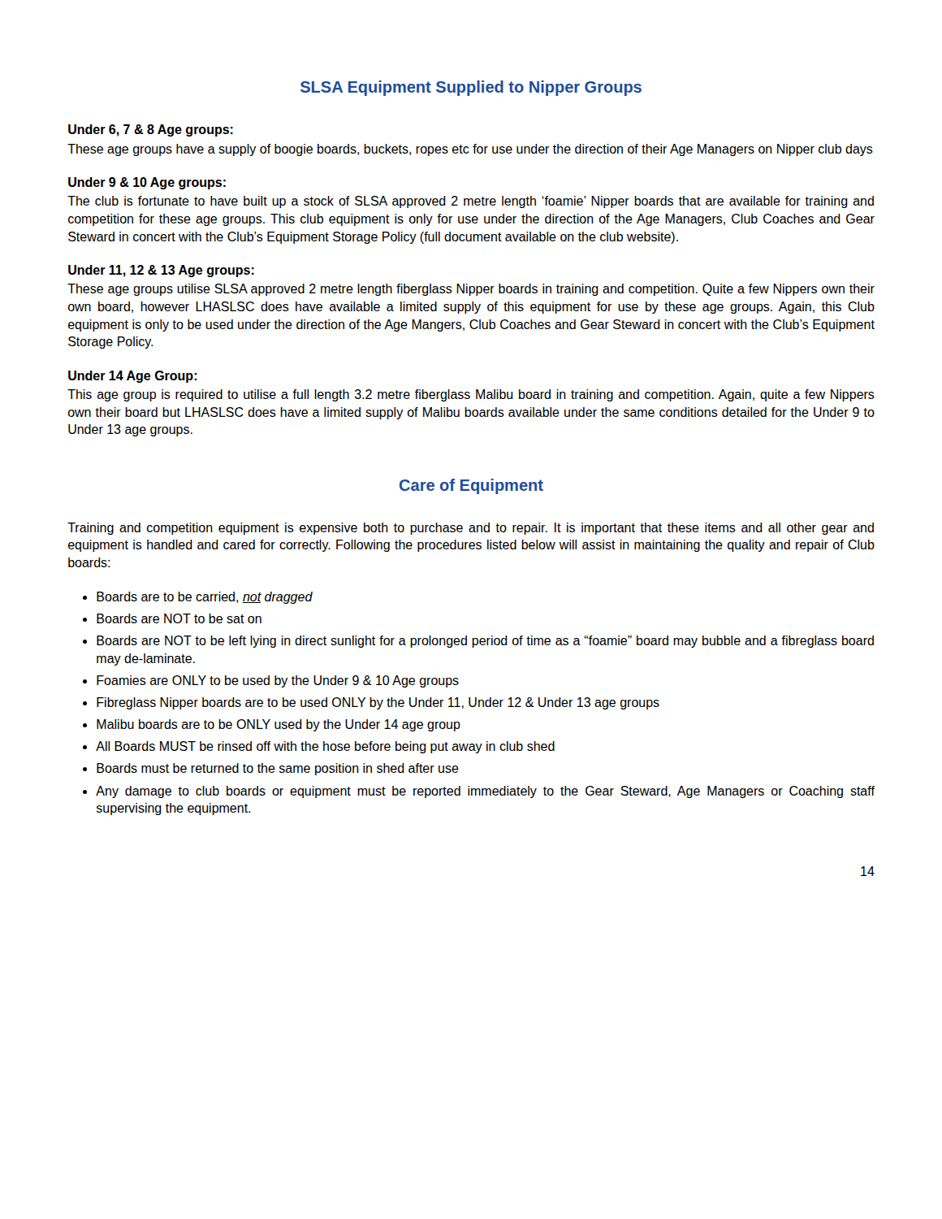SLSA Equipment Supplied to Nipper Groups
Under 6, 7 & 8 Age groups:
These age groups have a supply of boogie boards, buckets, ropes etc for use under the direction of their Age Managers on Nipper club days
Under 9 & 10 Age groups:
The club is fortunate to have built up a stock of SLSA approved 2 metre length ‘foamie’ Nipper boards that are available for training and competition for these age groups. This club equipment is only for use under the direction of the Age Managers, Club Coaches and Gear Steward in concert with the Club’s Equipment Storage Policy (full document available on the club website).
Under 11, 12 & 13 Age groups:
These age groups utilise SLSA approved 2 metre length fiberglass Nipper boards in training and competition. Quite a few Nippers own their own board, however LHASLSC does have available a limited supply of this equipment for use by these age groups. Again, this Club equipment is only to be used under the direction of the Age Mangers, Club Coaches and Gear Steward in concert with the Club’s Equipment Storage Policy.
Under 14 Age Group:
This age group is required to utilise a full length 3.2 metre fiberglass Malibu board in training and competition. Again, quite a few Nippers own their board but LHASLSC does have a limited supply of Malibu boards available under the same conditions detailed for the Under 9 to Under 13 age groups.
Care of Equipment
Training and competition equipment is expensive both to purchase and to repair. It is important that these items and all other gear and equipment is handled and cared for correctly. Following the procedures listed below will assist in maintaining the quality and repair of Club boards:
Boards are to be carried, not dragged
Boards are NOT to be sat on
Boards are NOT to be left lying in direct sunlight for a prolonged period of time as a “foamie” board may bubble and a fibreglass board may de-laminate.
Foamies are ONLY to be used by the Under 9 & 10 Age groups
Fibreglass Nipper boards are to be used ONLY by the Under 11, Under 12 & Under 13 age groups
Malibu boards are to be ONLY used by the Under 14 age group
All Boards MUST be rinsed off with the hose before being put away in club shed
Boards must be returned to the same position in shed after use
Any damage to club boards or equipment must be reported immediately to the Gear Steward, Age Managers or Coaching staff supervising the equipment.
14